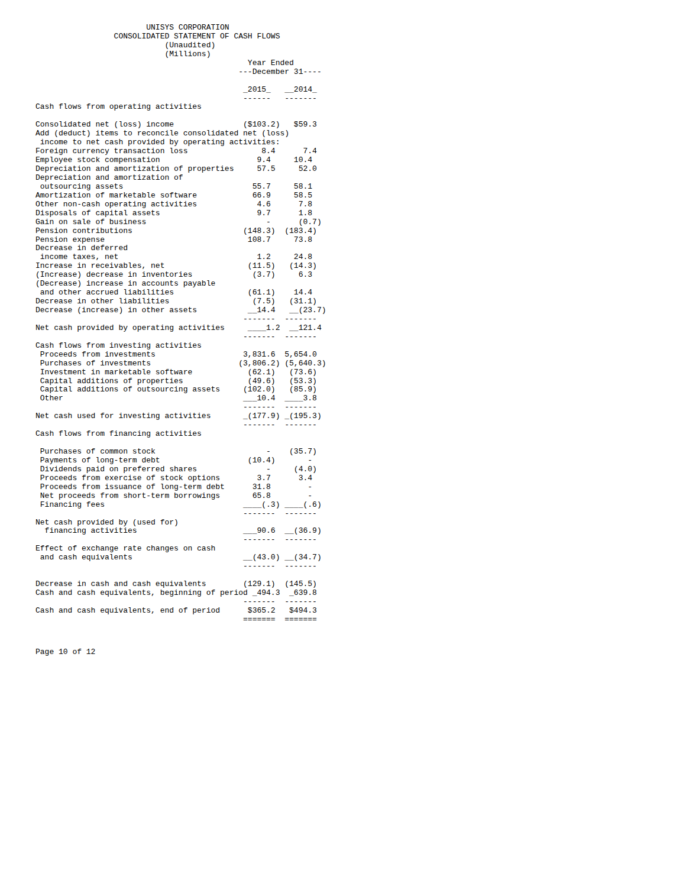UNISYS CORPORATION
                 CONSOLIDATED STATEMENT OF CASH FLOWS
                            (Unaudited)
                            (Millions)
                                              Year Ended
                                            ---December 31----

                                             _2015_   __2014_
                                             ------   -------
Cash flows from operating activities

Consolidated net (loss) income               ($103.2)   $59.3
Add (deduct) items to reconcile consolidated net (loss)
 income to net cash provided by operating activities:
Foreign currency transaction loss                8.4      7.4
Employee stock compensation                     9.4     10.4
Depreciation and amortization of properties     57.5     52.0
Depreciation and amortization of
 outsourcing assets                            55.7     58.1
Amortization of marketable software            66.9     58.5
Other non-cash operating activities             4.6      7.8
Disposals of capital assets                     9.7      1.8
Gain on sale of business                          -      (0.7)
Pension contributions                        (148.3)  (183.4)
Pension expense                               108.7     73.8
Decrease in deferred
 income taxes, net                              1.2     24.8
Increase in receivables, net                  (11.5)   (14.3)
(Increase) decrease in inventories             (3.7)     6.3
(Decrease) increase in accounts payable
 and other accrued liabilities                (61.1)    14.4
Decrease in other liabilities                  (7.5)   (31.1)
Decrease (increase) in other assets           __14.4   __(23.7)
                                             -------  -------
Net cash provided by operating activities     ____1.2  __121.4
                                             -------  -------
Cash flows from investing activities
 Proceeds from investments                   3,831.6  5,654.0
 Purchases of investments                   (3,806.2) (5,640.3)
 Investment in marketable software            (62.1)   (73.6)
 Capital additions of properties              (49.6)   (53.3)
 Capital additions of outsourcing assets     (102.0)   (85.9)
 Other                                       ___10.4  ____3.8
                                             -------  -------
Net cash used for investing activities       _(177.9) _(195.3)
                                             -------  -------
Cash flows from financing activities

 Purchases of common stock                        -    (35.7)
 Payments of long-term debt                   (10.4)       -
 Dividends paid on preferred shares               -     (4.0)
 Proceeds from exercise of stock options        3.7      3.4
 Proceeds from issuance of long-term debt      31.8        -
 Net proceeds from short-term borrowings       65.8        -
 Financing fees                              ____(.3) ____(.6)
                                             -------  -------
Net cash provided by (used for)
  financing activities                       ___90.6  __(36.9)
                                             -------  -------
Effect of exchange rate changes on cash
 and cash equivalents                        __(43.0) __(34.7)
                                             -------  -------

Decrease in cash and cash equivalents        (129.1)  (145.5)
Cash and cash equivalents, beginning of period _494.3  _639.8
                                             -------  -------
Cash and cash equivalents, end of period      $365.2   $494.3
                                             =======  =======
Page 10 of 12